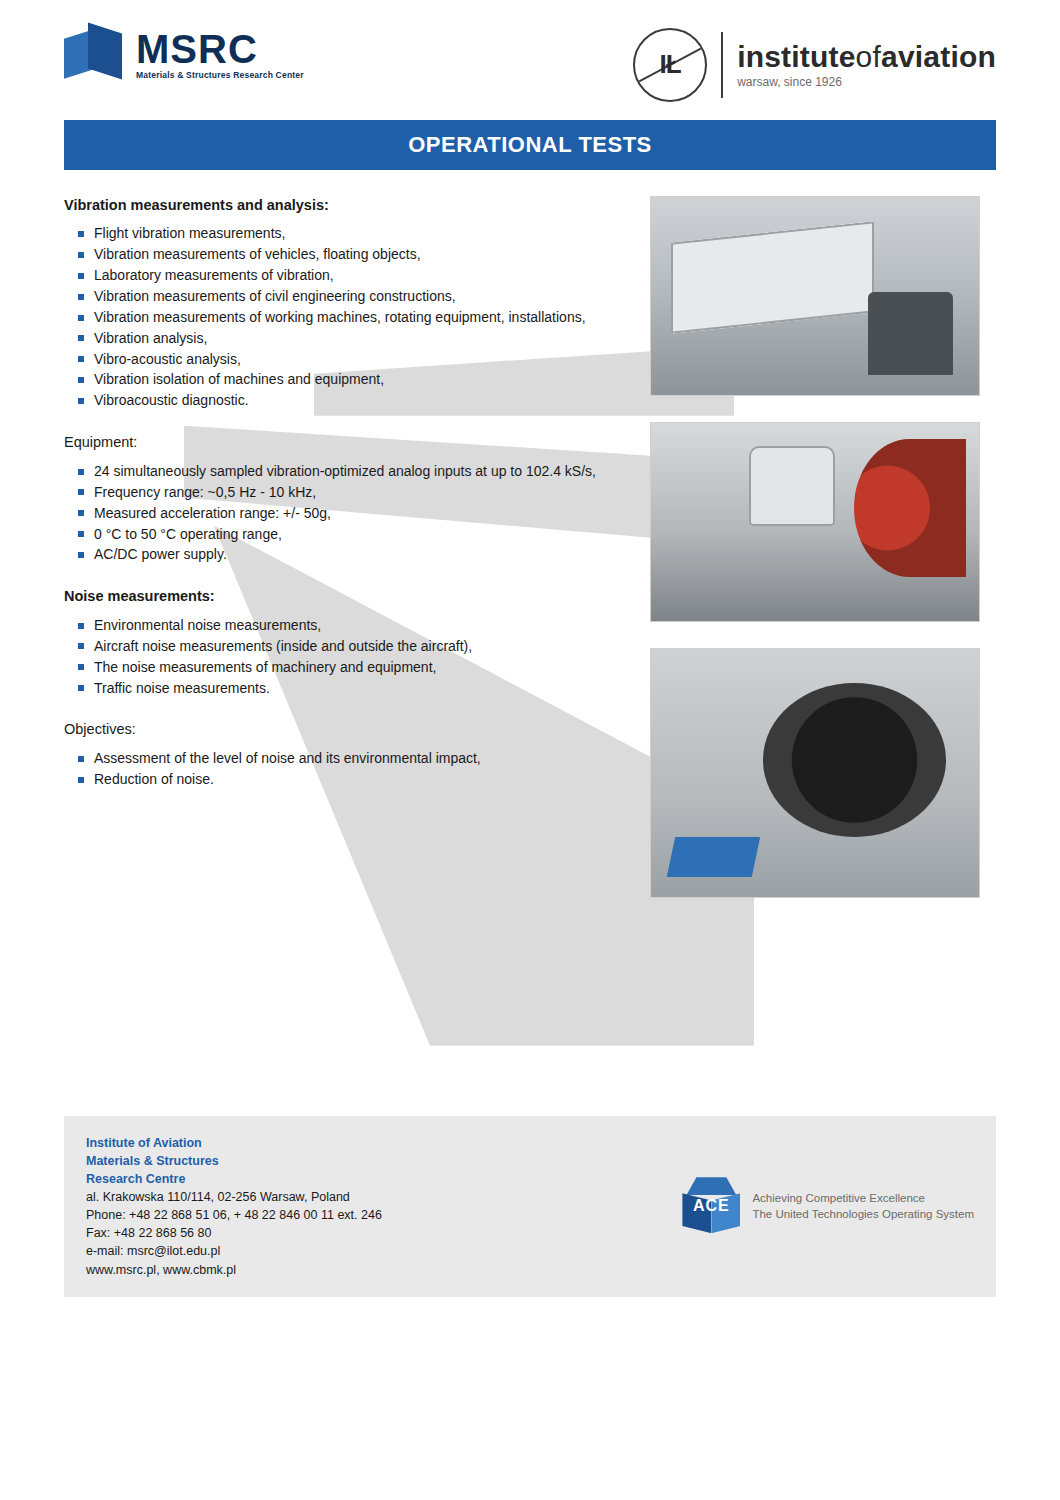MSRC Materials & Structures Research Center
instituteofaviation warsaw, since 1926
OPERATIONAL TESTS
Vibration measurements and analysis:
Flight vibration measurements,
Vibration measurements of vehicles, floating objects,
Laboratory measurements of vibration,
Vibration measurements of civil engineering constructions,
Vibration measurements of working machines, rotating equipment, installations,
Vibration analysis,
Vibro-acoustic analysis,
Vibration isolation of machines and equipment,
Vibroacoustic diagnostic.
Equipment:
24 simultaneously sampled vibration-optimized analog inputs at up to 102.4 kS/s,
Frequency range: ~0,5 Hz - 10 kHz,
Measured acceleration range: +/- 50g,
0 °C to 50 °C operating range,
AC/DC power supply.
Noise measurements:
Environmental noise measurements,
Aircraft noise measurements (inside and outside the aircraft),
The noise measurements of machinery and equipment,
Traffic noise measurements.
Objectives:
Assessment of the level of noise and its environmental impact,
Reduction of noise.
Institute of Aviation Materials & Structures Research Centre al. Krakowska 110/114, 02-256 Warsaw, Poland Phone: +48 22 868 51 06, + 48 22 846 00 11 ext. 246 Fax: +48 22 868 56 80 e-mail: msrc@ilot.edu.pl www.msrc.pl, www.cbmk.pl
ACE
Achieving Competitive Excellence The United Technologies Operating System